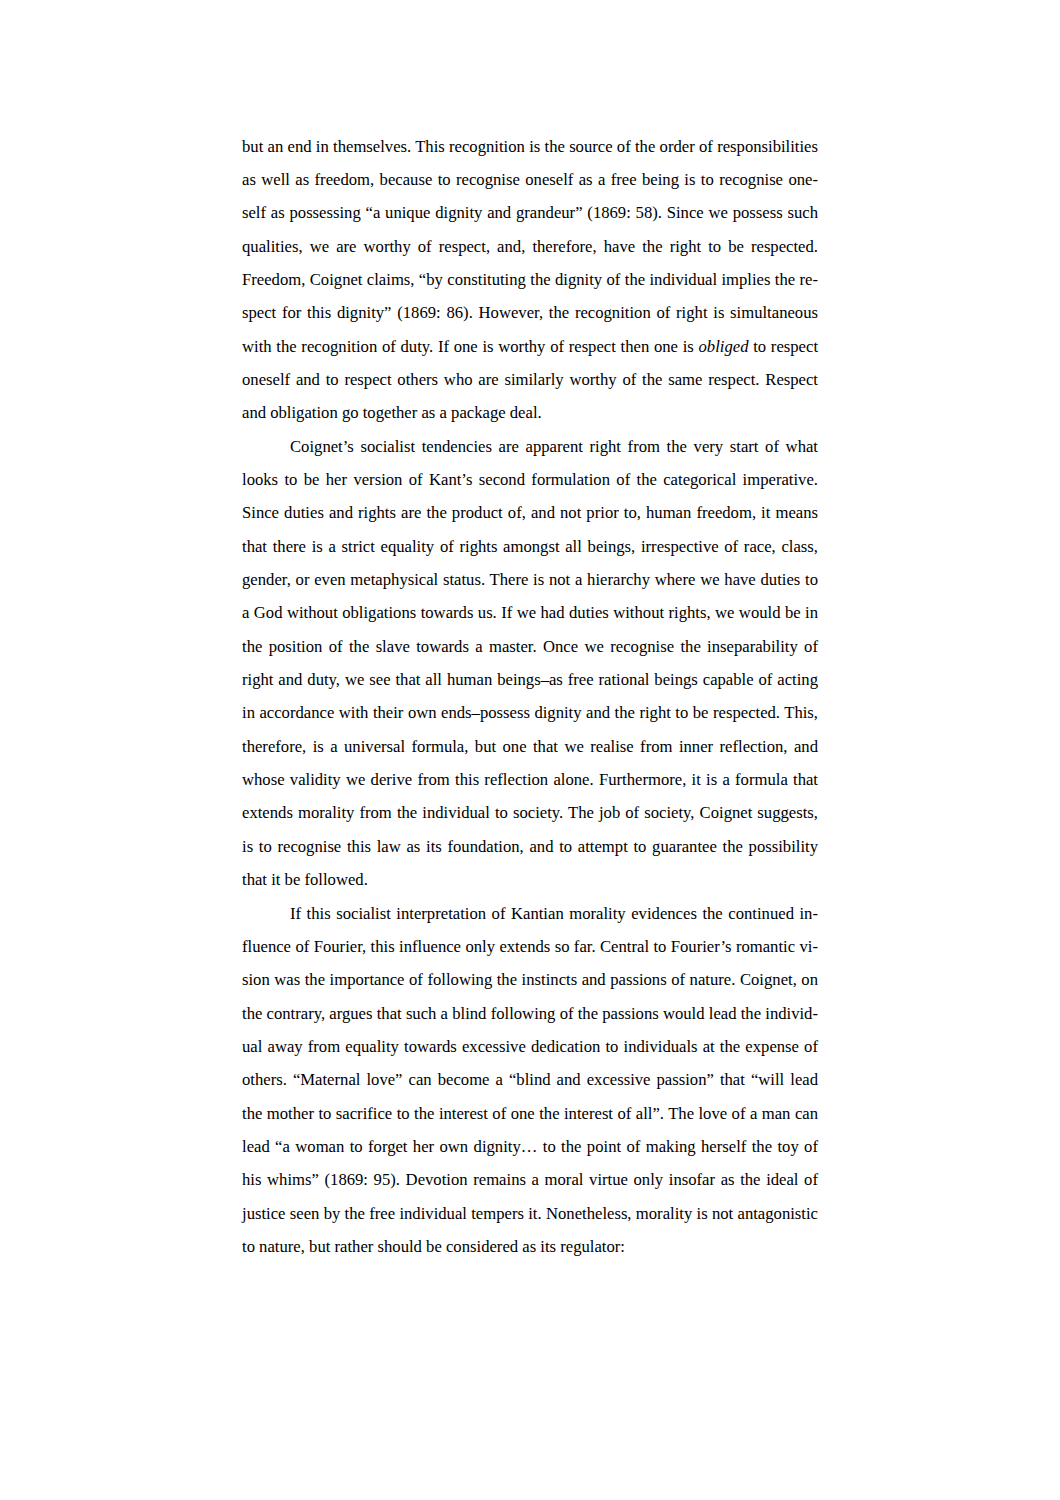but an end in themselves. This recognition is the source of the order of responsibilities as well as freedom, because to recognise oneself as a free being is to recognise oneself as possessing “a unique dignity and grandeur” (1869: 58). Since we possess such qualities, we are worthy of respect, and, therefore, have the right to be respected. Freedom, Coignet claims, “by constituting the dignity of the individual implies the respect for this dignity” (1869: 86). However, the recognition of right is simultaneous with the recognition of duty. If one is worthy of respect then one is obliged to respect oneself and to respect others who are similarly worthy of the same respect. Respect and obligation go together as a package deal.
Coignet’s socialist tendencies are apparent right from the very start of what looks to be her version of Kant’s second formulation of the categorical imperative. Since duties and rights are the product of, and not prior to, human freedom, it means that there is a strict equality of rights amongst all beings, irrespective of race, class, gender, or even metaphysical status. There is not a hierarchy where we have duties to a God without obligations towards us. If we had duties without rights, we would be in the position of the slave towards a master. Once we recognise the inseparability of right and duty, we see that all human beings–as free rational beings capable of acting in accordance with their own ends–possess dignity and the right to be respected. This, therefore, is a universal formula, but one that we realise from inner reflection, and whose validity we derive from this reflection alone. Furthermore, it is a formula that extends morality from the individual to society. The job of society, Coignet suggests, is to recognise this law as its foundation, and to attempt to guarantee the possibility that it be followed.
If this socialist interpretation of Kantian morality evidences the continued influence of Fourier, this influence only extends so far. Central to Fourier’s romantic vision was the importance of following the instincts and passions of nature. Coignet, on the contrary, argues that such a blind following of the passions would lead the individual away from equality towards excessive dedication to individuals at the expense of others. “Maternal love” can become a “blind and excessive passion” that “will lead the mother to sacrifice to the interest of one the interest of all”. The love of a man can lead “a woman to forget her own dignity… to the point of making herself the toy of his whims” (1869: 95). Devotion remains a moral virtue only insofar as the ideal of justice seen by the free individual tempers it. Nonetheless, morality is not antagonistic to nature, but rather should be considered as its regulator: